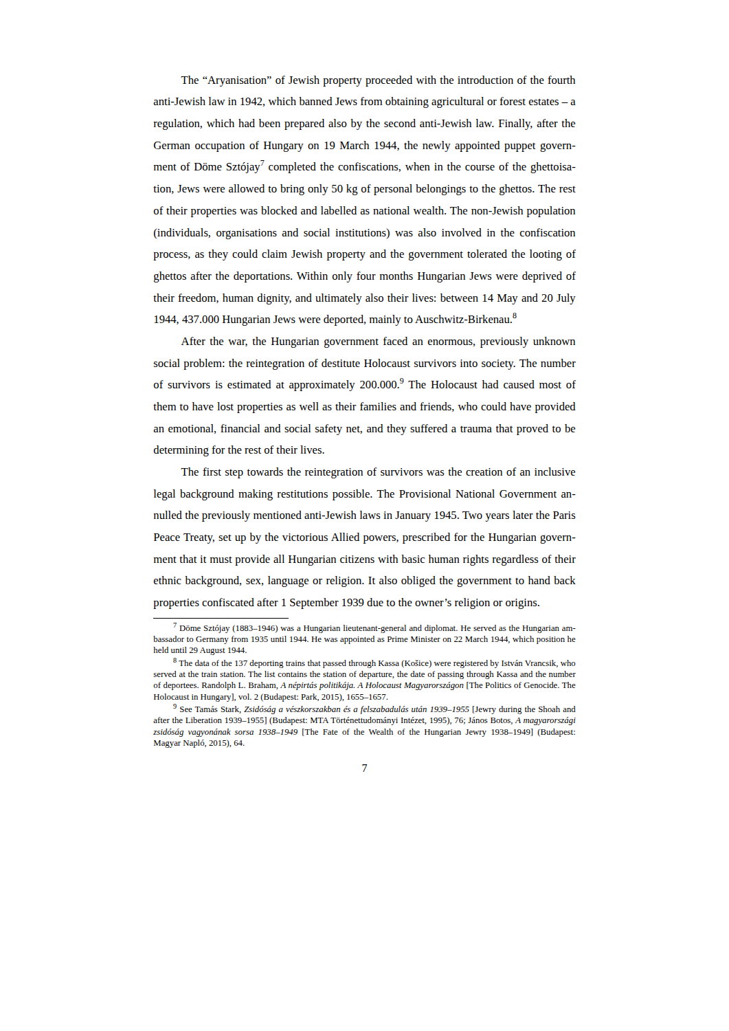The “Aryanisation” of Jewish property proceeded with the introduction of the fourth anti-Jewish law in 1942, which banned Jews from obtaining agricultural or forest estates – a regulation, which had been prepared also by the second anti-Jewish law. Finally, after the German occupation of Hungary on 19 March 1944, the newly appointed puppet government of Döme Sztójay7 completed the confiscations, when in the course of the ghettoisation, Jews were allowed to bring only 50 kg of personal belongings to the ghettos. The rest of their properties was blocked and labelled as national wealth. The non-Jewish population (individuals, organisations and social institutions) was also involved in the confiscation process, as they could claim Jewish property and the government tolerated the looting of ghettos after the deportations. Within only four months Hungarian Jews were deprived of their freedom, human dignity, and ultimately also their lives: between 14 May and 20 July 1944, 437.000 Hungarian Jews were deported, mainly to Auschwitz-Birkenau.8
After the war, the Hungarian government faced an enormous, previously unknown social problem: the reintegration of destitute Holocaust survivors into society. The number of survivors is estimated at approximately 200.000.9 The Holocaust had caused most of them to have lost properties as well as their families and friends, who could have provided an emotional, financial and social safety net, and they suffered a trauma that proved to be determining for the rest of their lives.
The first step towards the reintegration of survivors was the creation of an inclusive legal background making restitutions possible. The Provisional National Government annulled the previously mentioned anti-Jewish laws in January 1945. Two years later the Paris Peace Treaty, set up by the victorious Allied powers, prescribed for the Hungarian government that it must provide all Hungarian citizens with basic human rights regardless of their ethnic background, sex, language or religion. It also obliged the government to hand back properties confiscated after 1 September 1939 due to the owner’s religion or origins.
7 Döme Sztójay (1883–1946) was a Hungarian lieutenant-general and diplomat. He served as the Hungarian ambassador to Germany from 1935 until 1944. He was appointed as Prime Minister on 22 March 1944, which position he held until 29 August 1944.
8 The data of the 137 deporting trains that passed through Kassa (Košice) were registered by István Vrancsik, who served at the train station. The list contains the station of departure, the date of passing through Kassa and the number of deportees. Randolph L. Braham, A népirtás politikája. A Holocaust Magyarországon [The Politics of Genocide. The Holocaust in Hungary], vol. 2 (Budapest: Park, 2015), 1655–1657.
9 See Tamás Stark, Zsidóság a vészkorszakban és a felszabadulás után 1939–1955 [Jewry during the Shoah and after the Liberation 1939–1955] (Budapest: MTA Történettudományi Intézet, 1995), 76; János Botos, A magyarországi zsidóság vagyonának sorsa 1938–1949 [The Fate of the Wealth of the Hungarian Jewry 1938–1949] (Budapest: Magyar Napló, 2015), 64.
7